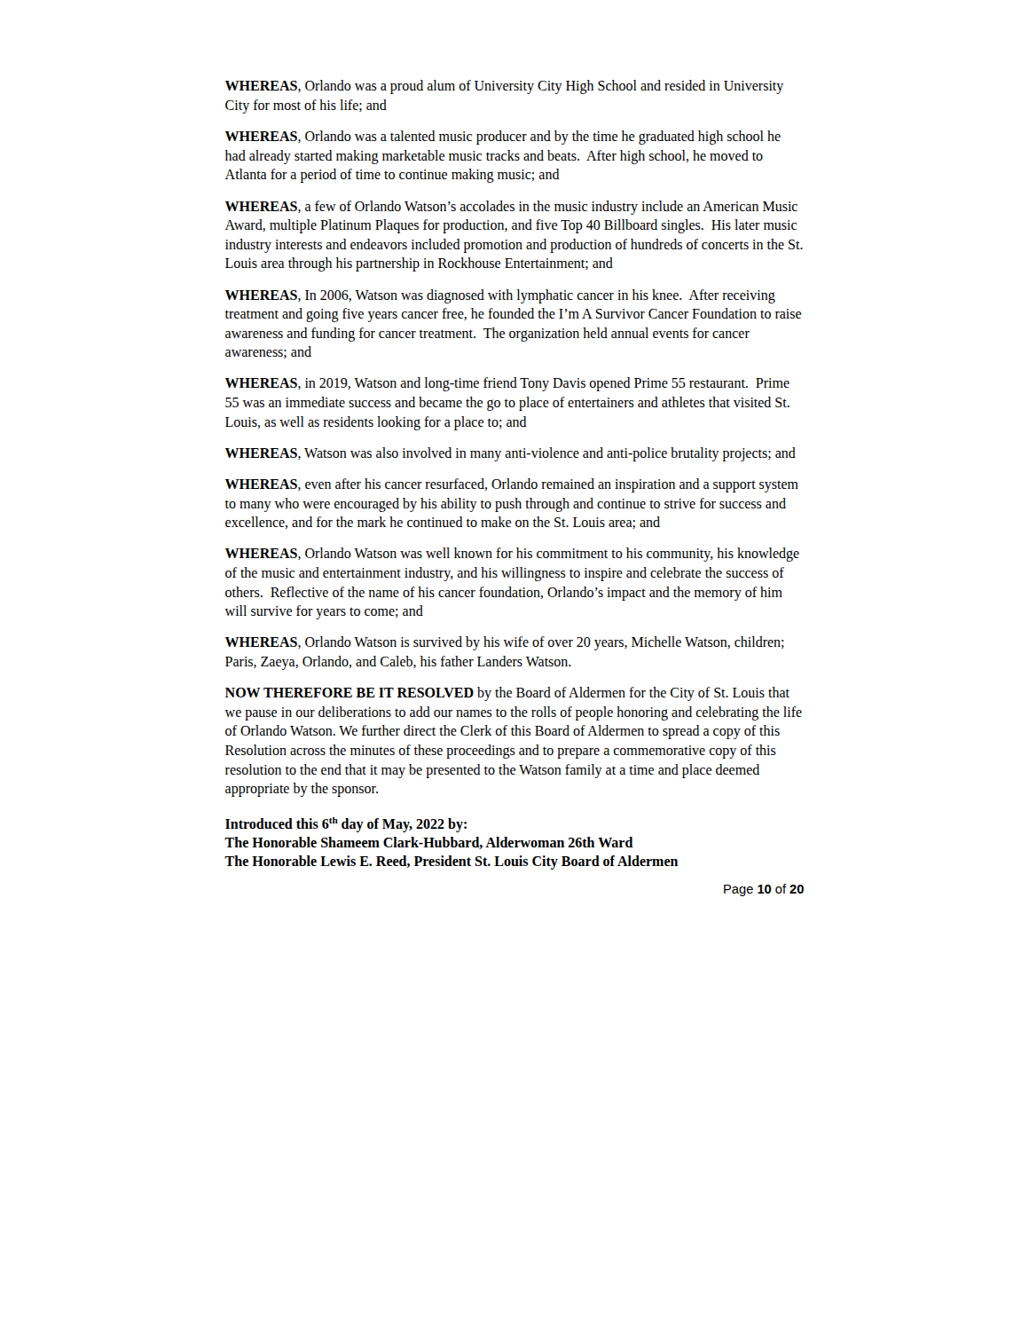WHEREAS, Orlando was a proud alum of University City High School and resided in University City for most of his life; and
WHEREAS, Orlando was a talented music producer and by the time he graduated high school he had already started making marketable music tracks and beats. After high school, he moved to Atlanta for a period of time to continue making music; and
WHEREAS, a few of Orlando Watson’s accolades in the music industry include an American Music Award, multiple Platinum Plaques for production, and five Top 40 Billboard singles. His later music industry interests and endeavors included promotion and production of hundreds of concerts in the St. Louis area through his partnership in Rockhouse Entertainment; and
WHEREAS, In 2006, Watson was diagnosed with lymphatic cancer in his knee. After receiving treatment and going five years cancer free, he founded the I’m A Survivor Cancer Foundation to raise awareness and funding for cancer treatment. The organization held annual events for cancer awareness; and
WHEREAS, in 2019, Watson and long-time friend Tony Davis opened Prime 55 restaurant. Prime 55 was an immediate success and became the go to place of entertainers and athletes that visited St. Louis, as well as residents looking for a place to; and
WHEREAS, Watson was also involved in many anti-violence and anti-police brutality projects; and
WHEREAS, even after his cancer resurfaced, Orlando remained an inspiration and a support system to many who were encouraged by his ability to push through and continue to strive for success and excellence, and for the mark he continued to make on the St. Louis area; and
WHEREAS, Orlando Watson was well known for his commitment to his community, his knowledge of the music and entertainment industry, and his willingness to inspire and celebrate the success of others. Reflective of the name of his cancer foundation, Orlando’s impact and the memory of him will survive for years to come; and
WHEREAS, Orlando Watson is survived by his wife of over 20 years, Michelle Watson, children; Paris, Zaeya, Orlando, and Caleb, his father Landers Watson.
NOW THEREFORE BE IT RESOLVED by the Board of Aldermen for the City of St. Louis that we pause in our deliberations to add our names to the rolls of people honoring and celebrating the life of Orlando Watson. We further direct the Clerk of this Board of Aldermen to spread a copy of this Resolution across the minutes of these proceedings and to prepare a commemorative copy of this resolution to the end that it may be presented to the Watson family at a time and place deemed appropriate by the sponsor.
Introduced this 6th day of May, 2022 by:
The Honorable Shameem Clark-Hubbard, Alderwoman 26th Ward
The Honorable Lewis E. Reed, President St. Louis City Board of Aldermen
Page 10 of 20